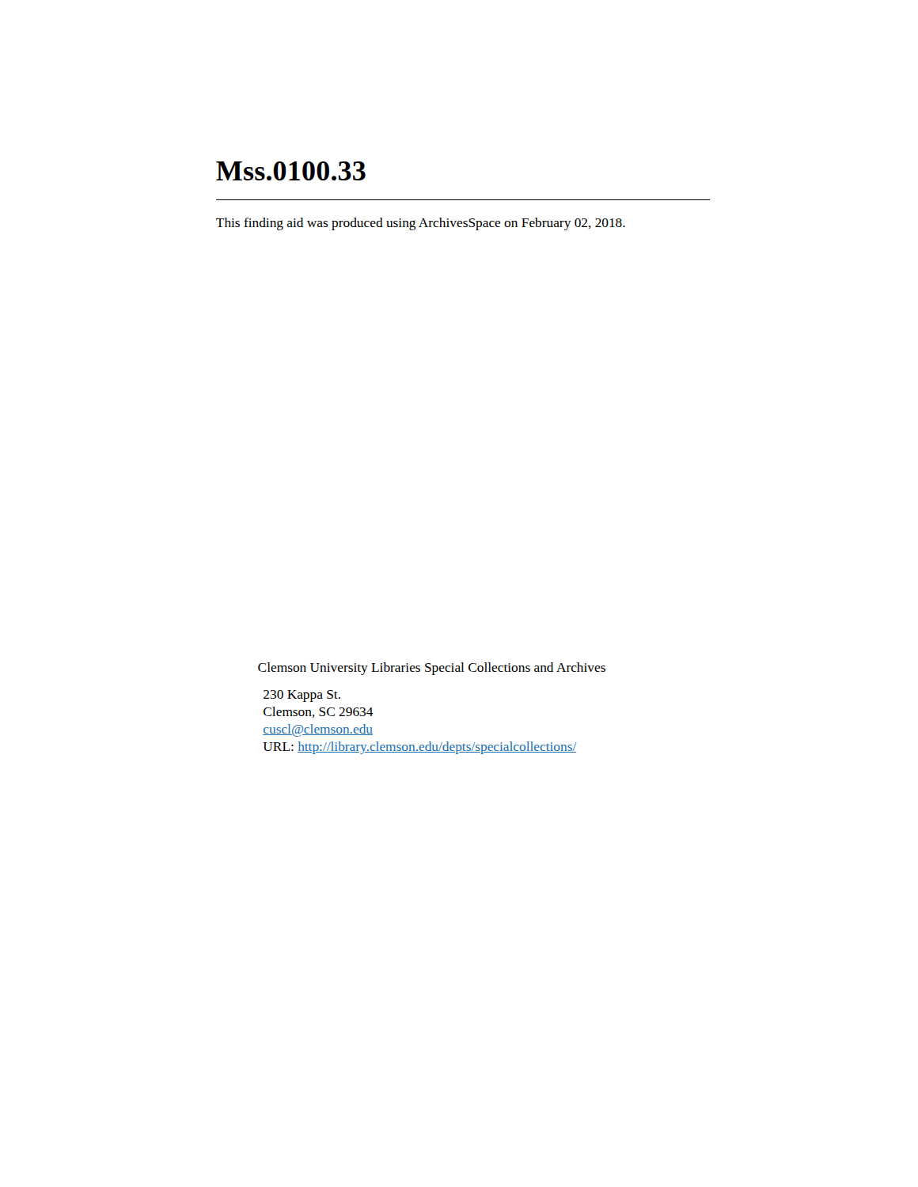Mss.0100.33
This finding aid was produced using ArchivesSpace on February 02, 2018.
Clemson University Libraries Special Collections and Archives
230 Kappa St.
Clemson, SC 29634
cuscl@clemson.edu
URL: http://library.clemson.edu/depts/specialcollections/